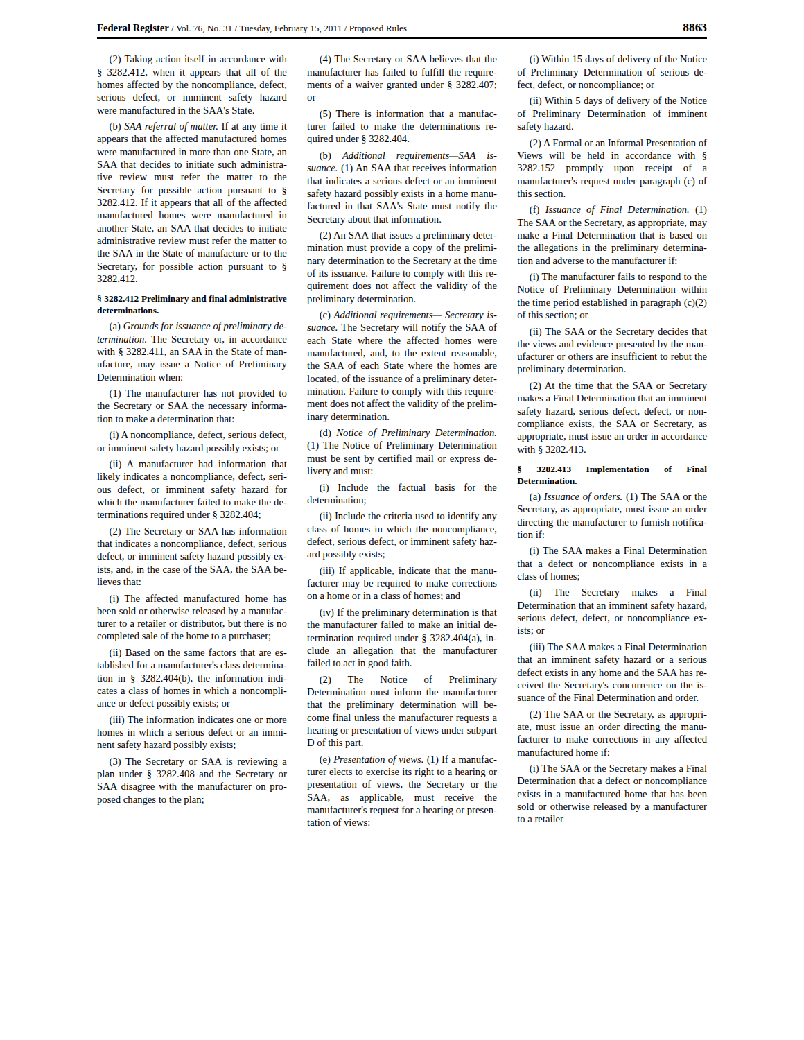Federal Register / Vol. 76, No. 31 / Tuesday, February 15, 2011 / Proposed Rules
8863
(2) Taking action itself in accordance with § 3282.412, when it appears that all of the homes affected by the noncompliance, defect, serious defect, or imminent safety hazard were manufactured in the SAA's State.
(b) SAA referral of matter. If at any time it appears that the affected manufactured homes were manufactured in more than one State, an SAA that decides to initiate such administrative review must refer the matter to the Secretary for possible action pursuant to § 3282.412. If it appears that all of the affected manufactured homes were manufactured in another State, an SAA that decides to initiate administrative review must refer the matter to the SAA in the State of manufacture or to the Secretary, for possible action pursuant to § 3282.412.
§ 3282.412 Preliminary and final administrative determinations.
(a) Grounds for issuance of preliminary determination. The Secretary or, in accordance with § 3282.411, an SAA in the State of manufacture, may issue a Notice of Preliminary Determination when:
(1) The manufacturer has not provided to the Secretary or SAA the necessary information to make a determination that:
(i) A noncompliance, defect, serious defect, or imminent safety hazard possibly exists; or
(ii) A manufacturer had information that likely indicates a noncompliance, defect, serious defect, or imminent safety hazard for which the manufacturer failed to make the determinations required under § 3282.404;
(2) The Secretary or SAA has information that indicates a noncompliance, defect, serious defect, or imminent safety hazard possibly exists, and, in the case of the SAA, the SAA believes that:
(i) The affected manufactured home has been sold or otherwise released by a manufacturer to a retailer or distributor, but there is no completed sale of the home to a purchaser;
(ii) Based on the same factors that are established for a manufacturer's class determination in § 3282.404(b), the information indicates a class of homes in which a noncompliance or defect possibly exists; or
(iii) The information indicates one or more homes in which a serious defect or an imminent safety hazard possibly exists;
(3) The Secretary or SAA is reviewing a plan under § 3282.408 and the Secretary or SAA disagree with the manufacturer on proposed changes to the plan;
(4) The Secretary or SAA believes that the manufacturer has failed to fulfill the requirements of a waiver granted under § 3282.407; or
(5) There is information that a manufacturer failed to make the determinations required under § 3282.404.
(b) Additional requirements—SAA issuance. (1) An SAA that receives information that indicates a serious defect or an imminent safety hazard possibly exists in a home manufactured in that SAA's State must notify the Secretary about that information.
(2) An SAA that issues a preliminary determination must provide a copy of the preliminary determination to the Secretary at the time of its issuance. Failure to comply with this requirement does not affect the validity of the preliminary determination.
(c) Additional requirements— Secretary issuance. The Secretary will notify the SAA of each State where the affected homes were manufactured, and, to the extent reasonable, the SAA of each State where the homes are located, of the issuance of a preliminary determination. Failure to comply with this requirement does not affect the validity of the preliminary determination.
(d) Notice of Preliminary Determination. (1) The Notice of Preliminary Determination must be sent by certified mail or express delivery and must:
(i) Include the factual basis for the determination;
(ii) Include the criteria used to identify any class of homes in which the noncompliance, defect, serious defect, or imminent safety hazard possibly exists;
(iii) If applicable, indicate that the manufacturer may be required to make corrections on a home or in a class of homes; and
(iv) If the preliminary determination is that the manufacturer failed to make an initial determination required under § 3282.404(a), include an allegation that the manufacturer failed to act in good faith.
(2) The Notice of Preliminary Determination must inform the manufacturer that the preliminary determination will become final unless the manufacturer requests a hearing or presentation of views under subpart D of this part.
(e) Presentation of views. (1) If a manufacturer elects to exercise its right to a hearing or presentation of views, the Secretary or the SAA, as applicable, must receive the manufacturer's request for a hearing or presentation of views:
(i) Within 15 days of delivery of the Notice of Preliminary Determination of serious defect, defect, or noncompliance; or
(ii) Within 5 days of delivery of the Notice of Preliminary Determination of imminent safety hazard.
(2) A Formal or an Informal Presentation of Views will be held in accordance with § 3282.152 promptly upon receipt of a manufacturer's request under paragraph (c) of this section.
(f) Issuance of Final Determination. (1) The SAA or the Secretary, as appropriate, may make a Final Determination that is based on the allegations in the preliminary determination and adverse to the manufacturer if:
(i) The manufacturer fails to respond to the Notice of Preliminary Determination within the time period established in paragraph (c)(2) of this section; or
(ii) The SAA or the Secretary decides that the views and evidence presented by the manufacturer or others are insufficient to rebut the preliminary determination.
(2) At the time that the SAA or Secretary makes a Final Determination that an imminent safety hazard, serious defect, defect, or noncompliance exists, the SAA or Secretary, as appropriate, must issue an order in accordance with § 3282.413.
§ 3282.413 Implementation of Final Determination.
(a) Issuance of orders. (1) The SAA or the Secretary, as appropriate, must issue an order directing the manufacturer to furnish notification if:
(i) The SAA makes a Final Determination that a defect or noncompliance exists in a class of homes;
(ii) The Secretary makes a Final Determination that an imminent safety hazard, serious defect, defect, or noncompliance exists; or
(iii) The SAA makes a Final Determination that an imminent safety hazard or a serious defect exists in any home and the SAA has received the Secretary's concurrence on the issuance of the Final Determination and order.
(2) The SAA or the Secretary, as appropriate, must issue an order directing the manufacturer to make corrections in any affected manufactured home if:
(i) The SAA or the Secretary makes a Final Determination that a defect or noncompliance exists in a manufactured home that has been sold or otherwise released by a manufacturer to a retailer